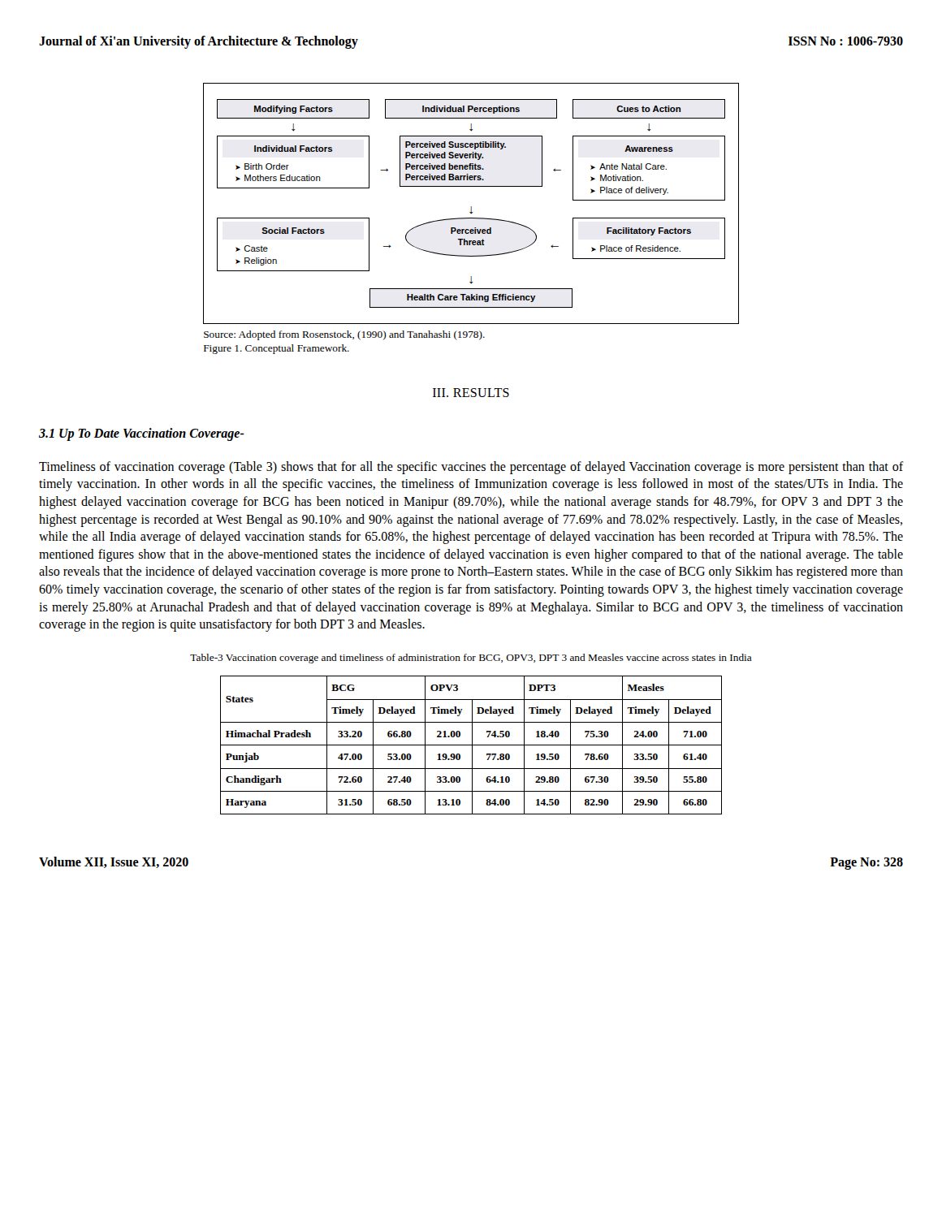Journal of Xi'an University of Architecture & Technology
ISSN No : 1006-7930
Modifying Factors
Individual Perceptions
Cues to Action
↓
↓
↓
Individual Factors
Birth Order
Mothers Education
→
Perceived Susceptibility.
Perceived Severity.
Perceived benefits.
Perceived Barriers.
←
Awareness
Ante Natal Care.
Motivation.
Place of delivery.
↓
Social Factors
Caste
Religion
→
Perceived
Threat
←
Facilitatory Factors
Place of Residence.
↓
Health Care Taking Efficiency
Source: Adopted from Rosenstock, (1990) and Tanahashi (1978).
Figure 1. Conceptual Framework.
III. RESULTS
3.1 Up To Date Vaccination Coverage-
Timeliness of vaccination coverage (Table 3) shows that for all the specific vaccines the percentage of delayed Vaccination coverage is more persistent than that of timely vaccination. In other words in all the specific vaccines, the timeliness of Immunization coverage is less followed in most of the states/UTs in India. The highest delayed vaccination coverage for BCG has been noticed in Manipur (89.70%), while the national average stands for 48.79%, for OPV 3 and DPT 3 the highest percentage is recorded at West Bengal as 90.10% and 90% against the national average of 77.69% and 78.02% respectively. Lastly, in the case of Measles, while the all India average of delayed vaccination stands for 65.08%, the highest percentage of delayed vaccination has been recorded at Tripura with 78.5%. The mentioned figures show that in the above-mentioned states the incidence of delayed vaccination is even higher compared to that of the national average. The table also reveals that the incidence of delayed vaccination coverage is more prone to North–Eastern states. While in the case of BCG only Sikkim has registered more than 60% timely vaccination coverage, the scenario of other states of the region is far from satisfactory. Pointing towards OPV 3, the highest timely vaccination coverage is merely 25.80% at Arunachal Pradesh and that of delayed vaccination coverage is 89% at Meghalaya. Similar to BCG and OPV 3, the timeliness of vaccination coverage in the region is quite unsatisfactory for both DPT 3 and Measles.
Table-3 Vaccination coverage and timeliness of administration for BCG, OPV3, DPT 3 and Measles vaccine across states in India
| States | BCG | OPV3 | DPT3 | Measles |
| --- | --- | --- | --- | --- |
| Timely | Delayed | Timely | Delayed | Timely | Delayed | Timely | Delayed |
| Himachal Pradesh | 33.20 | 66.80 | 21.00 | 74.50 | 18.40 | 75.30 | 24.00 | 71.00 |
| Punjab | 47.00 | 53.00 | 19.90 | 77.80 | 19.50 | 78.60 | 33.50 | 61.40 |
| Chandigarh | 72.60 | 27.40 | 33.00 | 64.10 | 29.80 | 67.30 | 39.50 | 55.80 |
| Haryana | 31.50 | 68.50 | 13.10 | 84.00 | 14.50 | 82.90 | 29.90 | 66.80 |
Volume XII, Issue XI, 2020
Page No: 328